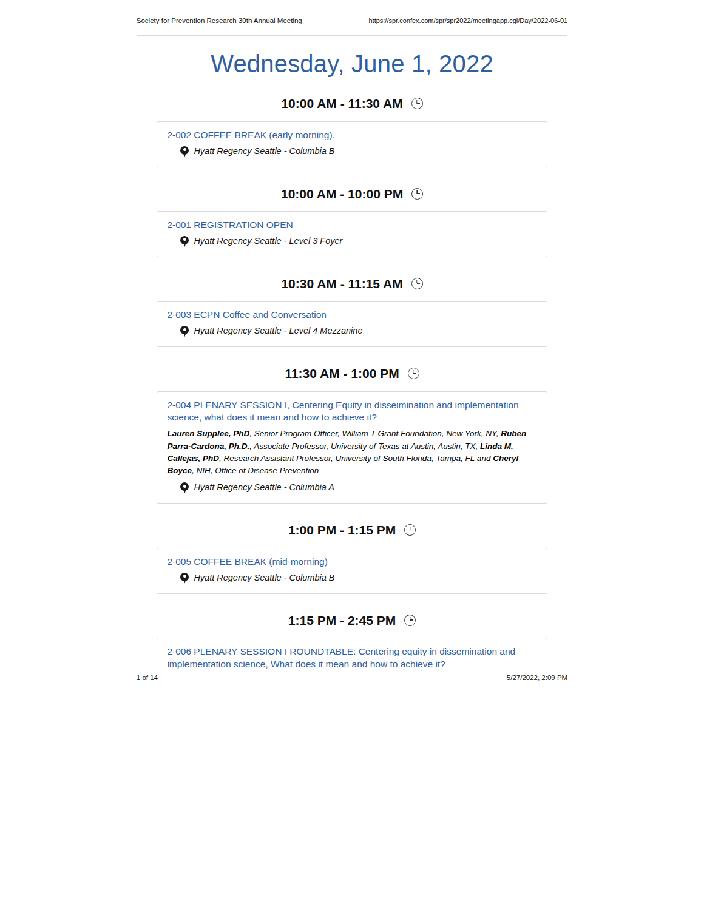Society for Prevention Research 30th Annual Meeting
https://spr.confex.com/spr/spr2022/meetingapp.cgi/Day/2022-06-01
Wednesday, June 1, 2022
10:00 AM - 11:30 AM
2-002 COFFEE BREAK (early morning).
Hyatt Regency Seattle - Columbia B
10:00 AM - 10:00 PM
2-001 REGISTRATION OPEN
Hyatt Regency Seattle - Level 3 Foyer
10:30 AM - 11:15 AM
2-003 ECPN Coffee and Conversation
Hyatt Regency Seattle - Level 4 Mezzanine
11:30 AM - 1:00 PM
2-004 PLENARY SESSION I, Centering Equity in disseimination and implementation science, what does it mean and how to achieve it?
Lauren Supplee, PhD, Senior Program Officer, William T Grant Foundation, New York, NY, Ruben Parra-Cardona, Ph.D., Associate Professor, University of Texas at Austin, Austin, TX, Linda M. Callejas, PhD, Research Assistant Professor, University of South Florida, Tampa, FL and Cheryl Boyce, NIH, Office of Disease Prevention
Hyatt Regency Seattle - Columbia A
1:00 PM - 1:15 PM
2-005 COFFEE BREAK (mid-morning)
Hyatt Regency Seattle - Columbia B
1:15 PM - 2:45 PM
2-006 PLENARY SESSION I ROUNDTABLE: Centering equity in dissemination and implementation science, What does it mean and how to achieve it?
1 of 14
5/27/2022, 2:09 PM